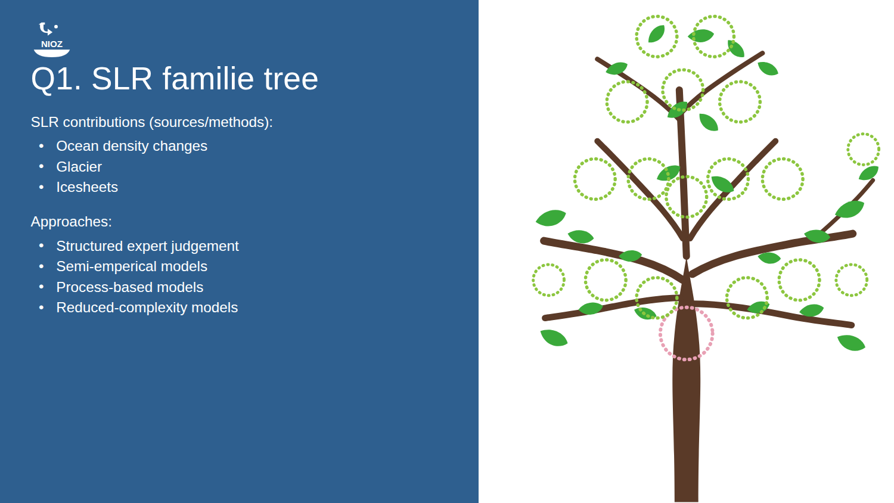NIOZ
Q1. SLR familie tree
SLR contributions (sources/methods):
Ocean density changes
Glacier
Icesheets
Approaches:
Structured expert judgement
Semi-emperical models
Process-based models
Reduced-complexity models